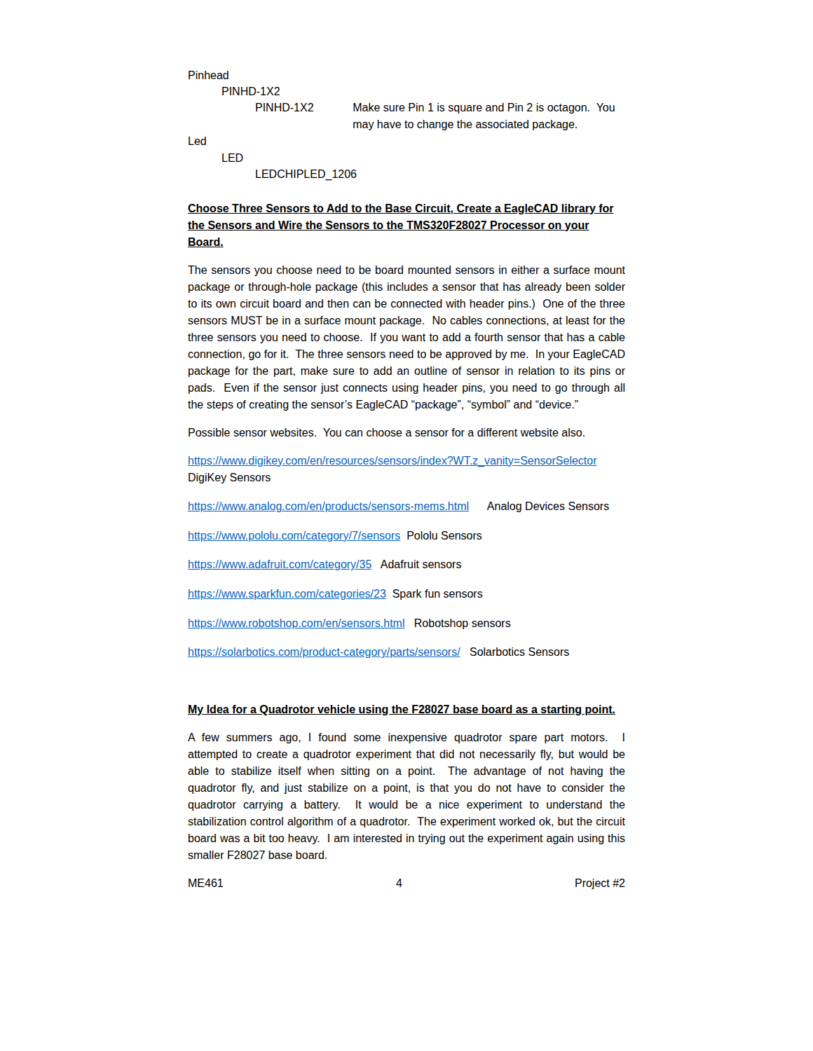Pinhead
PINHD-1X2
PINHD-1X2 Make sure Pin 1 is square and Pin 2 is octagon. You may have to change the associated package.
Led
LED
LEDCHIPLED_1206
Choose Three Sensors to Add to the Base Circuit, Create a EagleCAD library for the Sensors and Wire the Sensors to the TMS320F28027 Processor on your Board.
The sensors you choose need to be board mounted sensors in either a surface mount package or through-hole package (this includes a sensor that has already been solder to its own circuit board and then can be connected with header pins.) One of the three sensors MUST be in a surface mount package. No cables connections, at least for the three sensors you need to choose. If you want to add a fourth sensor that has a cable connection, go for it. The three sensors need to be approved by me. In your EagleCAD package for the part, make sure to add an outline of sensor in relation to its pins or pads. Even if the sensor just connects using header pins, you need to go through all the steps of creating the sensor’s EagleCAD “package”, “symbol” and “device.”
Possible sensor websites. You can choose a sensor for a different website also.
https://www.digikey.com/en/resources/sensors/index?WT.z_vanity=SensorSelector DigiKey Sensors
https://www.analog.com/en/products/sensors-mems.html Analog Devices Sensors
https://www.pololu.com/category/7/sensors Pololu Sensors
https://www.adafruit.com/category/35 Adafruit sensors
https://www.sparkfun.com/categories/23 Spark fun sensors
https://www.robotshop.com/en/sensors.html Robotshop sensors
https://solarbotics.com/product-category/parts/sensors/ Solarbotics Sensors
My Idea for a Quadrotor vehicle using the F28027 base board as a starting point.
A few summers ago, I found some inexpensive quadrotor spare part motors. I attempted to create a quadrotor experiment that did not necessarily fly, but would be able to stabilize itself when sitting on a point. The advantage of not having the quadrotor fly, and just stabilize on a point, is that you do not have to consider the quadrotor carrying a battery. It would be a nice experiment to understand the stabilization control algorithm of a quadrotor. The experiment worked ok, but the circuit board was a bit too heavy. I am interested in trying out the experiment again using this smaller F28027 base board.
ME461
4
Project #2